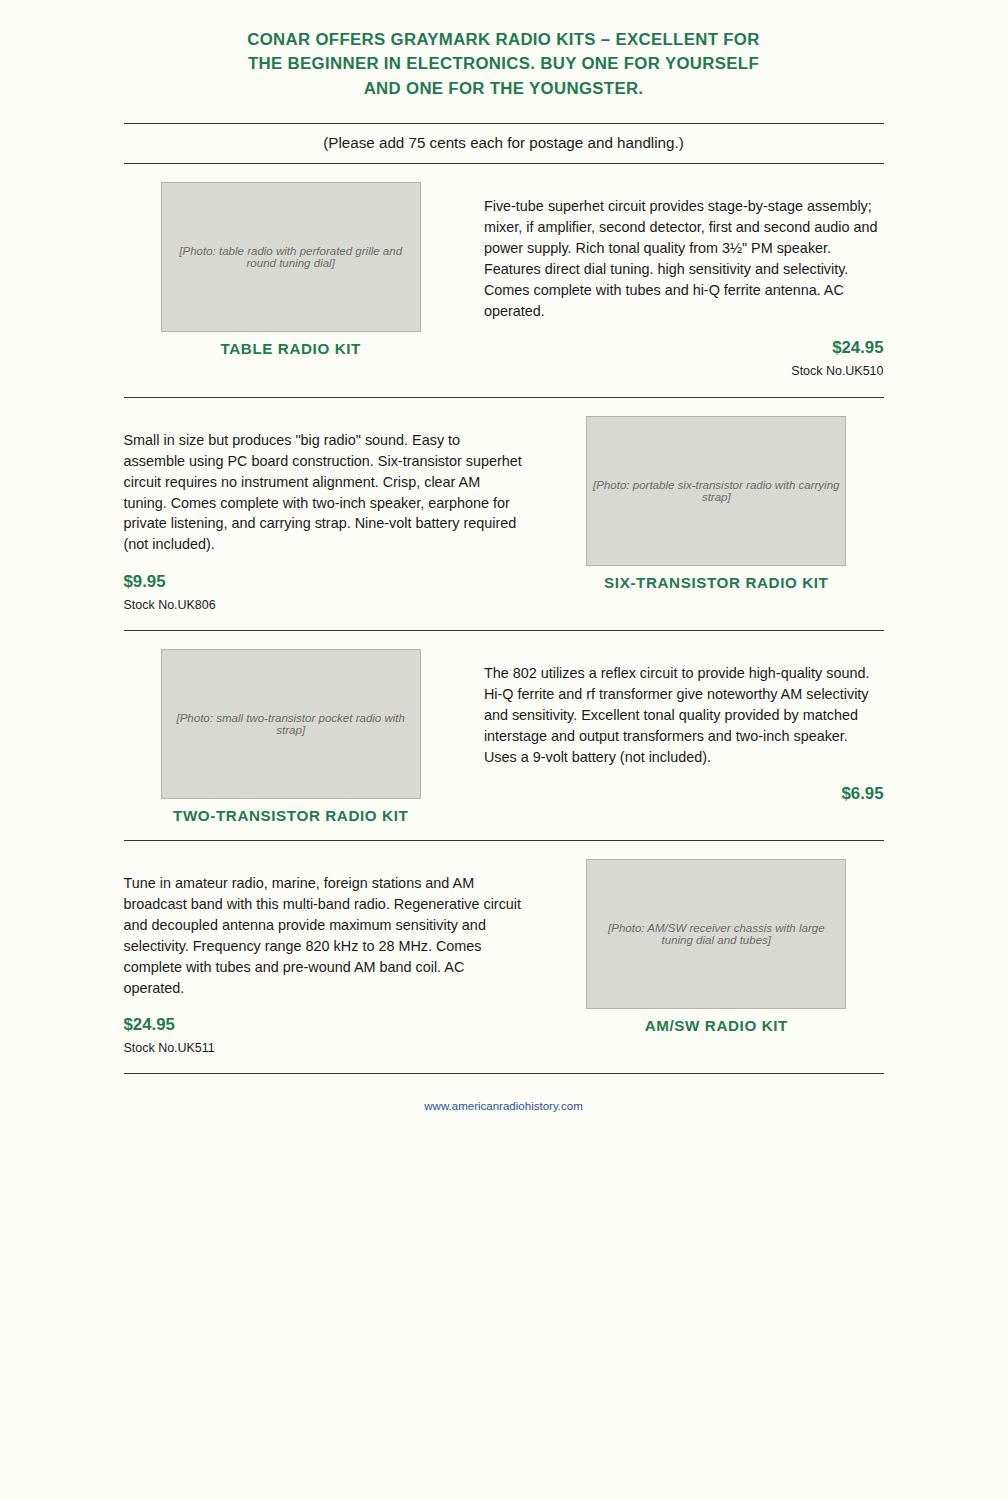CONAR OFFERS GRAYMARK RADIO KITS – EXCELLENT FOR
THE BEGINNER IN ELECTRONICS. BUY ONE FOR YOURSELF
AND ONE FOR THE YOUNGSTER.
(Please add 75 cents each for postage and handling.)
[Photo: table radio with perforated grille and round tuning dial]
TABLE RADIO KIT
Five-tube superhet circuit provides stage-by-stage assembly; mixer, if amplifier, second detector, first and second audio and power supply. Rich tonal quality from 3½" PM speaker. Features direct dial tuning. high sensitivity and selectivity. Comes complete with tubes and hi-Q ferrite antenna. AC operated.
$24.95
Stock No.UK510
[Photo: portable six-transistor radio with carrying strap]
SIX-TRANSISTOR RADIO KIT
Small in size but produces "big radio" sound. Easy to assemble using PC board construction. Six-transistor superhet circuit requires no instrument alignment. Crisp, clear AM tuning. Comes complete with two-inch speaker, earphone for private listening, and carrying strap. Nine-volt battery required (not included).
$9.95
Stock No.UK806
[Photo: small two-transistor pocket radio with strap]
TWO-TRANSISTOR RADIO KIT
The 802 utilizes a reflex circuit to provide high-quality sound. Hi-Q ferrite and rf transformer give noteworthy AM selectivity and sensitivity. Excellent tonal quality provided by matched interstage and output transformers and two-inch speaker. Uses a 9-volt battery (not included).
$6.95
[Photo: AM/SW receiver chassis with large tuning dial and tubes]
AM/SW RADIO KIT
Tune in amateur radio, marine, foreign stations and AM broadcast band with this multi-band radio. Regenerative circuit and decoupled antenna provide maximum sensitivity and selectivity. Frequency range 820 kHz to 28 MHz. Comes complete with tubes and pre-wound AM band coil. AC operated.
$24.95
Stock No.UK511
www.americanradiohistory.com